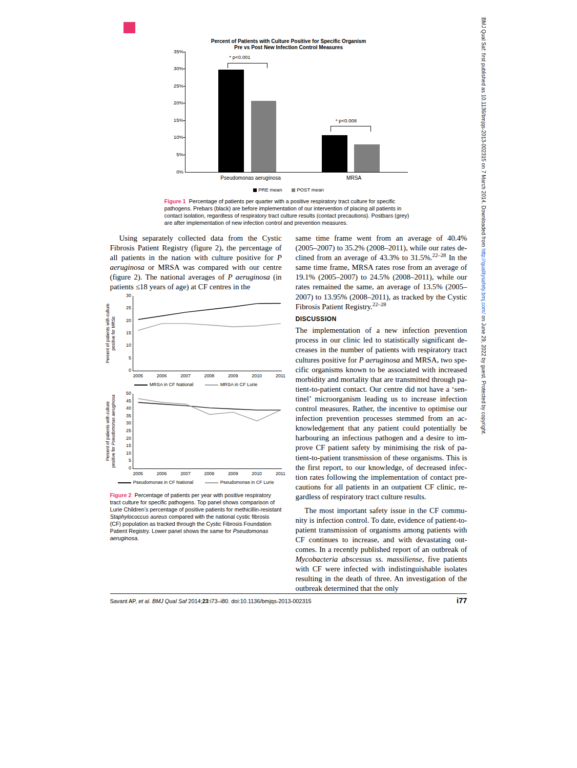Supplement
BMJ Qual Saf: first published as 10.1136/bmjqs-2013-002315 on 7 March 2014. Downloaded from http://qualitysafety.bmj.com/ on June 29, 2022 by guest. Protected by copyright.
Percent of Patients with Culture Positive for Specific Organism
Pre vs Post New Infection Control Measures
35%
30%
25%
20%
15%
10%
5%
0%
* p<0.001
Pseudomonas aeruginosa
* p<0.008
MRSA
PRE mean POST mean
Figure 1 Percentage of patients per quarter with a positive respiratory tract culture for specific pathogens. Prebars (black) are before implementation of our intervention of placing all patients in contact isolation, regardless of respiratory tract culture results (contact precautions). Postbars (grey) are after implementation of new infection control and prevention measures.
Using separately collected data from the Cystic Fibrosis Patient Registry (figure 2), the percentage of all patients in the nation with culture positive for P aeruginosa or MRSA was compared with our centre (figure 2). The national averages of P aeruginosa (in patients ≤18 years of age) at CF centres in the
Percent of patients with culture
positive for MRSc
30
25
20
15
10
5
0
2005
2006
2007
2008
2009
2010
2011
MRSA in CF National MRSA in CF Lurie
Percent of patients with culture
positive for Pseudomonas aeruginosa
50
45
40
35
30
25
20
15
10
5
0
2005
2006
2007
2008
2009
2010
2011
Pseudomonas in CF National Pseudomonas in CF Lurie
Figure 2 Percentage of patients per year with positive respiratory tract culture for specific pathogens. Top panel shows comparison of Lurie Children’s percentage of positive patients for methicillin-resistant Staphylococcus aureus compared with the national cystic fibrosis (CF) population as tracked through the Cystic Fibrosis Foundation Patient Registry. Lower panel shows the same for Pseudomonas aeruginosa.
same time frame went from an average of 40.4% (2005–2007) to 35.2% (2008–2011), while our rates declined from an average of 43.3% to 31.5%.22–28 In the same time frame, MRSA rates rose from an average of 19.1% (2005–2007) to 24.5% (2008–2011), while our rates remained the same, an average of 13.5% (2005–2007) to 13.95% (2008–2011), as tracked by the Cystic Fibrosis Patient Registry.22–28
DISCUSSION
The implementation of a new infection prevention process in our clinic led to statistically significant decreases in the number of patients with respiratory tract cultures positive for P aeruginosa and MRSA, two specific organisms known to be associated with increased morbidity and mortality that are transmitted through patient-to-patient contact. Our centre did not have a ‘sentinel’ microorganism leading us to increase infection control measures. Rather, the incentive to optimise our infection prevention processes stemmed from an acknowledgement that any patient could potentially be harbouring an infectious pathogen and a desire to improve CF patient safety by minimising the risk of patient-to-patient transmission of these organisms. This is the first report, to our knowledge, of decreased infection rates following the implementation of contact precautions for all patients in an outpatient CF clinic, regardless of respiratory tract culture results.
The most important safety issue in the CF community is infection control. To date, evidence of patient-to-patient transmission of organisms among patients with CF continues to increase, and with devastating outcomes. In a recently published report of an outbreak of Mycobacteria abscessus ss. massiliense, five patients with CF were infected with indistinguishable isolates resulting in the death of three. An investigation of the outbreak determined that the only
Savant AP, et al. BMJ Qual Saf 2014;23:i73–i80. doi:10.1136/bmjqs-2013-002315
i77